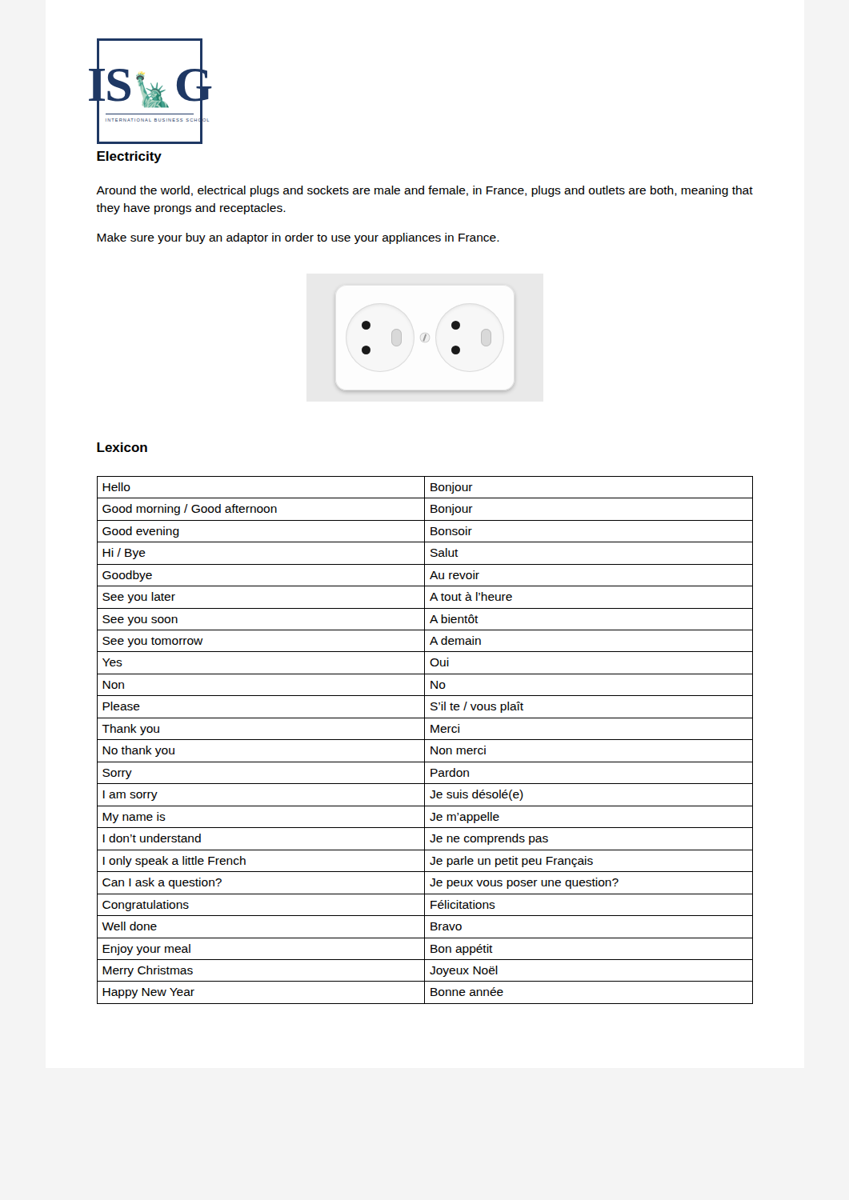IS🗽G
International Business School
Electricity
Around the world, electrical plugs and sockets are male and female, in France, plugs and outlets are both, meaning that they have prongs and receptacles.
Make sure your buy an adaptor in order to use your appliances in France.
Lexicon
| Hello | Bonjour |
| Good morning / Good afternoon | Bonjour |
| Good evening | Bonsoir |
| Hi / Bye | Salut |
| Goodbye | Au revoir |
| See you later | A tout à l’heure |
| See you soon | A bientôt |
| See you tomorrow | A demain |
| Yes | Oui |
| Non | No |
| Please | S’il te / vous plaît |
| Thank you | Merci |
| No thank you | Non merci |
| Sorry | Pardon |
| I am sorry | Je suis désolé(e) |
| My name is | Je m’appelle |
| I don’t understand | Je ne comprends pas |
| I only speak a little French | Je parle un petit peu Français |
| Can I ask a question? | Je peux vous poser une question? |
| Congratulations | Félicitations |
| Well done | Bravo |
| Enjoy your meal | Bon appétit |
| Merry Christmas | Joyeux Noël |
| Happy New Year | Bonne année |